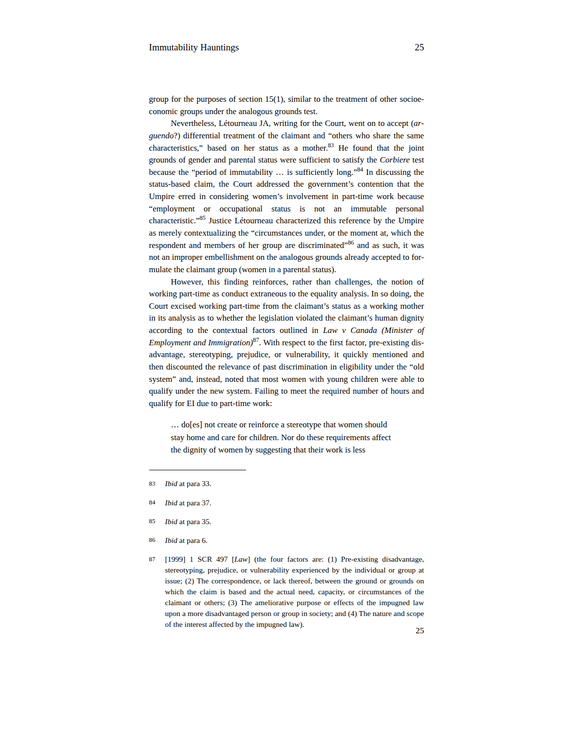Immutability Hauntings 25
group for the purposes of section 15(1), similar to the treatment of other socioeconomic groups under the analogous grounds test.
Nevertheless, Létourneau JA, writing for the Court, went on to accept (arguendo?) differential treatment of the claimant and “others who share the same characteristics,” based on her status as a mother.83 He found that the joint grounds of gender and parental status were sufficient to satisfy the Corbiere test because the “period of immutability … is sufficiently long.”84 In discussing the status-based claim, the Court addressed the government’s contention that the Umpire erred in considering women’s involvement in part-time work because “employment or occupational status is not an immutable personal characteristic.”85 Justice Létourneau characterized this reference by the Umpire as merely contextualizing the “circumstances under, or the moment at, which the respondent and members of her group are discriminated”86 and as such, it was not an improper embellishment on the analogous grounds already accepted to formulate the claimant group (women in a parental status).
However, this finding reinforces, rather than challenges, the notion of working part-time as conduct extraneous to the equality analysis. In so doing, the Court excised working part-time from the claimant’s status as a working mother in its analysis as to whether the legislation violated the claimant’s human dignity according to the contextual factors outlined in Law v Canada (Minister of Employment and Immigration)87. With respect to the first factor, pre-existing disadvantage, stereotyping, prejudice, or vulnerability, it quickly mentioned and then discounted the relevance of past discrimination in eligibility under the “old system” and, instead, noted that most women with young children were able to qualify under the new system. Failing to meet the required number of hours and qualify for EI due to part-time work:
… do[es] not create or reinforce a stereotype that women should
stay home and care for children. Nor do these requirements affect
the dignity of women by suggesting that their work is less
83
Ibid at para 33.
84
Ibid at para 37.
85
Ibid at para 35.
86
Ibid at para 6.
87
[1999] 1 SCR 497 [Law] (the four factors are: (1) Pre-existing disadvantage, stereotyping, prejudice, or vulnerability experienced by the individual or group at issue; (2) The correspondence, or lack thereof, between the ground or grounds on which the claim is based and the actual need, capacity, or circumstances of the claimant or others; (3) The ameliorative purpose or effects of the impugned law upon a more disadvantaged person or group in society; and (4) The nature and scope of the interest affected by the impugned law).
25